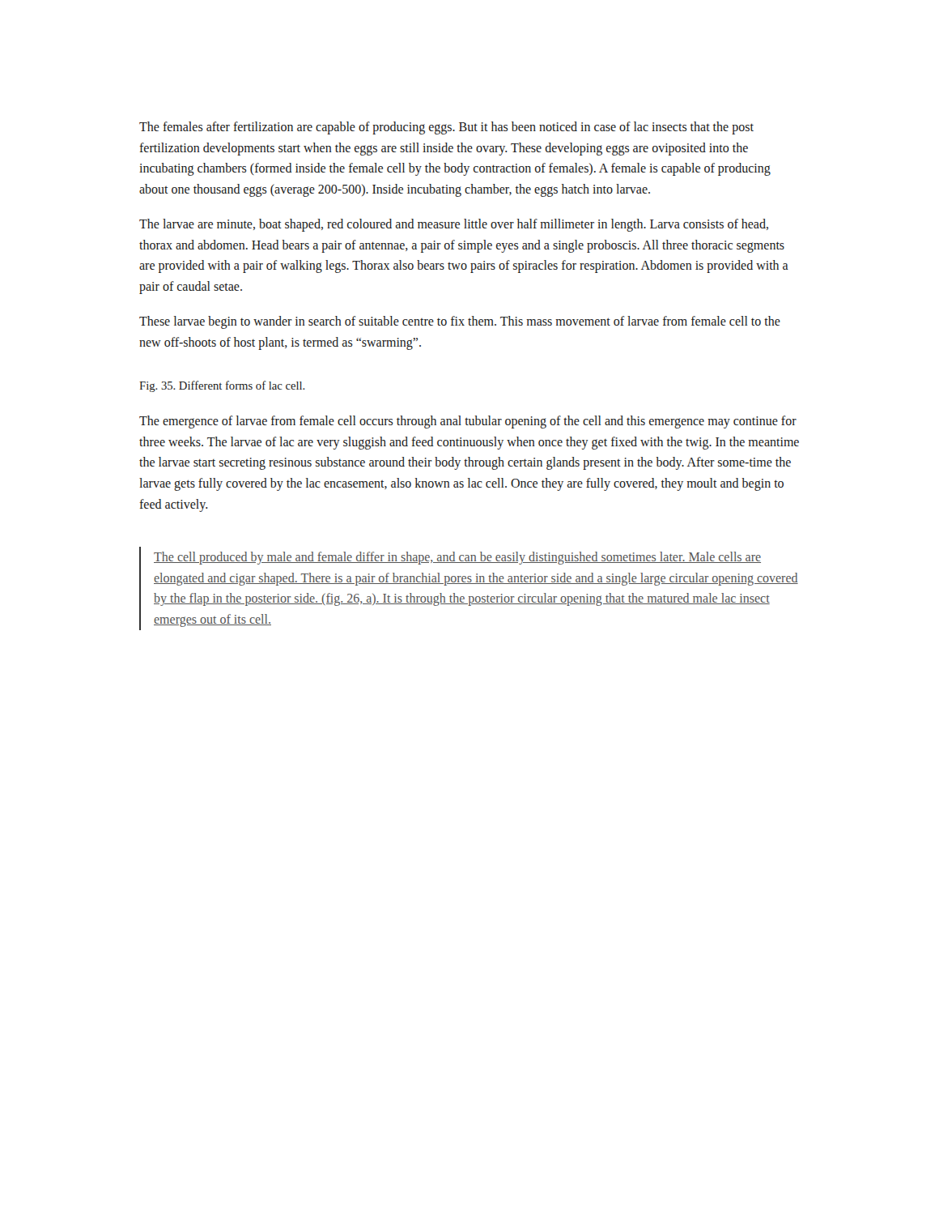The females after fertilization are capable of producing eggs. But it has been noticed in case of lac insects that the post fertilization developments start when the eggs are still inside the ovary. These developing eggs are oviposited into the incubating chambers (formed inside the female cell by the body contraction of females). A female is capable of producing about one thousand eggs (average 200-500). Inside incubating chamber, the eggs hatch into larvae.
The larvae are minute, boat shaped, red coloured and measure little over half millimeter in length. Larva consists of head, thorax and abdomen. Head bears a pair of antennae, a pair of simple eyes and a single proboscis. All three thoracic segments are provided with a pair of walking legs. Thorax also bears two pairs of spiracles for respiration. Abdomen is provided with a pair of caudal setae.
These larvae begin to wander in search of suitable centre to fix them. This mass movement of larvae from female cell to the new off-shoots of host plant, is termed as “swarming”.
Fig. 35. Different forms of lac cell.
The emergence of larvae from female cell occurs through anal tubular opening of the cell and this emergence may continue for three weeks. The larvae of lac are very sluggish and feed continuously when once they get fixed with the twig. In the meantime the larvae start secreting resinous substance around their body through certain glands present in the body. After some-time the larvae gets fully covered by the lac encasement, also known as lac cell. Once they are fully covered, they moult and begin to feed actively.
The cell produced by male and female differ in shape, and can be easily distinguished sometimes later. Male cells are elongated and cigar shaped. There is a pair of branchial pores in the anterior side and a single large circular opening covered by the flap in the posterior side. (fig. 26, a). It is through the posterior circular opening that the matured male lac insect emerges out of its cell.